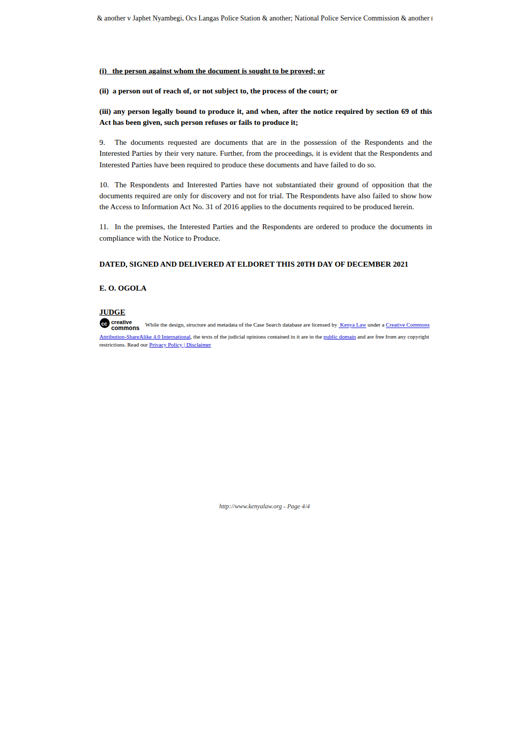& another v Japhet Nyambegi, Ocs Langas Police Station & another; National Police Service Commission & another (Interested Partie
(i) the person against whom the document is sought to be proved; or
(ii) a person out of reach of, or not subject to, the process of the court; or
(iii) any person legally bound to produce it, and when, after the notice required by section 69 of this Act has been given, such person refuses or fails to produce it;
9. The documents requested are documents that are in the possession of the Respondents and the Interested Parties by their very nature. Further, from the proceedings, it is evident that the Respondents and Interested Parties have been required to produce these documents and have failed to do so.
10. The Respondents and Interested Parties have not substantiated their ground of opposition that the documents required are only for discovery and not for trial. The Respondents have also failed to show how the Access to Information Act No. 31 of 2016 applies to the documents required to be produced herein.
11. In the premises, the Interested Parties and the Respondents are ordered to produce the documents in compliance with the Notice to Produce.
DATED, SIGNED AND DELIVERED AT ELDORET THIS 20TH DAY OF DECEMBER 2021
E. O. OGOLA
JUDGE
cc creative commons While the design, structure and metadata of the Case Search database are licensed by Kenya Law under a Creative Commons Attribution-ShareAlike 4.0 International, the texts of the judicial opinions contained in it are in the public domain and are free from any copyright restrictions. Read our Privacy Policy | Disclaimer
http://www.kenyalaw.org - Page 4/4